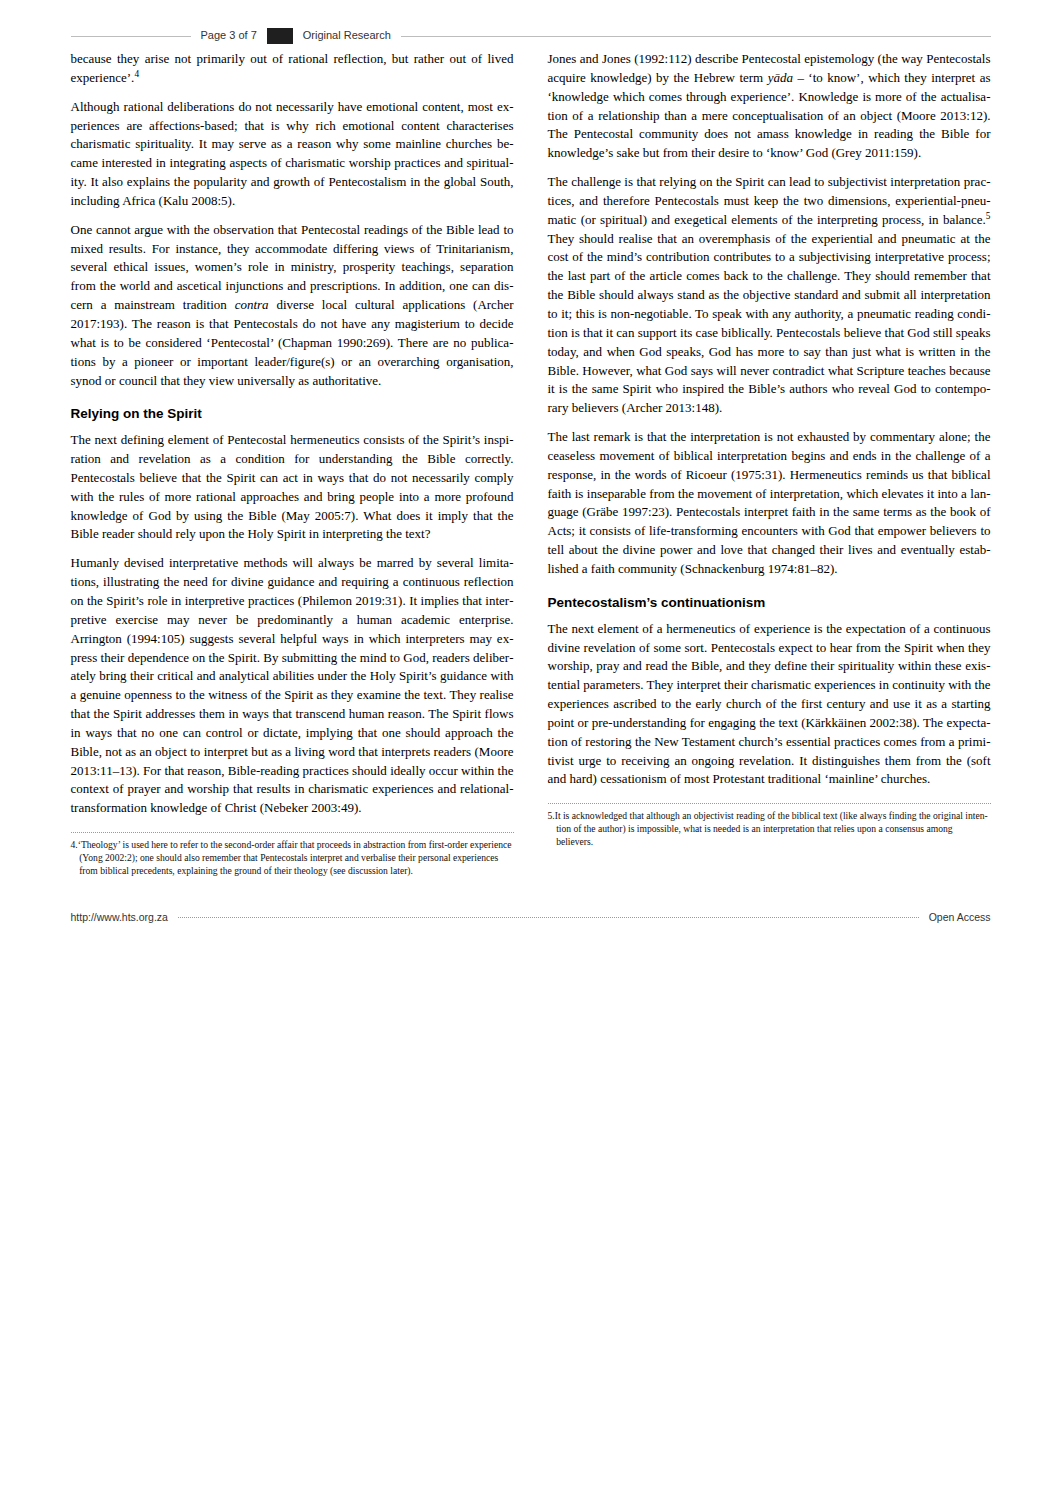Page 3 of 7 Original Research
because they arise not primarily out of rational reflection, but rather out of lived experience’.4
Although rational deliberations do not necessarily have emotional content, most experiences are affections-based; that is why rich emotional content characterises charismatic spirituality. It may serve as a reason why some mainline churches became interested in integrating aspects of charismatic worship practices and spirituality. It also explains the popularity and growth of Pentecostalism in the global South, including Africa (Kalu 2008:5).
One cannot argue with the observation that Pentecostal readings of the Bible lead to mixed results. For instance, they accommodate differing views of Trinitarianism, several ethical issues, women’s role in ministry, prosperity teachings, separation from the world and ascetical injunctions and prescriptions. In addition, one can discern a mainstream tradition contra diverse local cultural applications (Archer 2017:193). The reason is that Pentecostals do not have any magisterium to decide what is to be considered ‘Pentecostal’ (Chapman 1990:269). There are no publications by a pioneer or important leader/figure(s) or an overarching organisation, synod or council that they view universally as authoritative.
Relying on the Spirit
The next defining element of Pentecostal hermeneutics consists of the Spirit’s inspiration and revelation as a condition for understanding the Bible correctly. Pentecostals believe that the Spirit can act in ways that do not necessarily comply with the rules of more rational approaches and bring people into a more profound knowledge of God by using the Bible (May 2005:7). What does it imply that the Bible reader should rely upon the Holy Spirit in interpreting the text?
Humanly devised interpretative methods will always be marred by several limitations, illustrating the need for divine guidance and requiring a continuous reflection on the Spirit’s role in interpretive practices (Philemon 2019:31). It implies that interpretive exercise may never be predominantly a human academic enterprise. Arrington (1994:105) suggests several helpful ways in which interpreters may express their dependence on the Spirit. By submitting the mind to God, readers deliberately bring their critical and analytical abilities under the Holy Spirit’s guidance with a genuine openness to the witness of the Spirit as they examine the text. They realise that the Spirit addresses them in ways that transcend human reason. The Spirit flows in ways that no one can control or dictate, implying that one should approach the Bible, not as an object to interpret but as a living word that interprets readers (Moore 2013:11–13). For that reason, Bible-reading practices should ideally occur within the context of prayer and worship that results in charismatic experiences and relational-transformation knowledge of Christ (Nebeker 2003:49).
4.‘Theology’ is used here to refer to the second-order affair that proceeds in abstraction from first-order experience (Yong 2002:2); one should also remember that Pentecostals interpret and verbalise their personal experiences from biblical precedents, explaining the ground of their theology (see discussion later).
Jones and Jones (1992:112) describe Pentecostal epistemology (the way Pentecostals acquire knowledge) by the Hebrew term yāda – ‘to know’, which they interpret as ‘knowledge which comes through experience’. Knowledge is more of the actualisation of a relationship than a mere conceptualisation of an object (Moore 2013:12). The Pentecostal community does not amass knowledge in reading the Bible for knowledge’s sake but from their desire to ‘know’ God (Grey 2011:159).
The challenge is that relying on the Spirit can lead to subjectivist interpretation practices, and therefore Pentecostals must keep the two dimensions, experiential-pneumatic (or spiritual) and exegetical elements of the interpreting process, in balance.5 They should realise that an overemphasis of the experiential and pneumatic at the cost of the mind’s contribution contributes to a subjectivising interpretative process; the last part of the article comes back to the challenge. They should remember that the Bible should always stand as the objective standard and submit all interpretation to it; this is non-negotiable. To speak with any authority, a pneumatic reading condition is that it can support its case biblically. Pentecostals believe that God still speaks today, and when God speaks, God has more to say than just what is written in the Bible. However, what God says will never contradict what Scripture teaches because it is the same Spirit who inspired the Bible’s authors who reveal God to contemporary believers (Archer 2013:148).
The last remark is that the interpretation is not exhausted by commentary alone; the ceaseless movement of biblical interpretation begins and ends in the challenge of a response, in the words of Ricoeur (1975:31). Hermeneutics reminds us that biblical faith is inseparable from the movement of interpretation, which elevates it into a language (Gräbe 1997:23). Pentecostals interpret faith in the same terms as the book of Acts; it consists of life-transforming encounters with God that empower believers to tell about the divine power and love that changed their lives and eventually established a faith community (Schnackenburg 1974:81–82).
Pentecostalism’s continuationism
The next element of a hermeneutics of experience is the expectation of a continuous divine revelation of some sort. Pentecostals expect to hear from the Spirit when they worship, pray and read the Bible, and they define their spirituality within these existential parameters. They interpret their charismatic experiences in continuity with the experiences ascribed to the early church of the first century and use it as a starting point or pre-understanding for engaging the text (Kärkkäinen 2002:38). The expectation of restoring the New Testament church’s essential practices comes from a primitivist urge to receiving an ongoing revelation. It distinguishes them from the (soft and hard) cessationism of most Protestant traditional ‘mainline’ churches.
5.It is acknowledged that although an objectivist reading of the biblical text (like always finding the original intention of the author) is impossible, what is needed is an interpretation that relies upon a consensus among believers.
http://www.hts.org.za Open Access